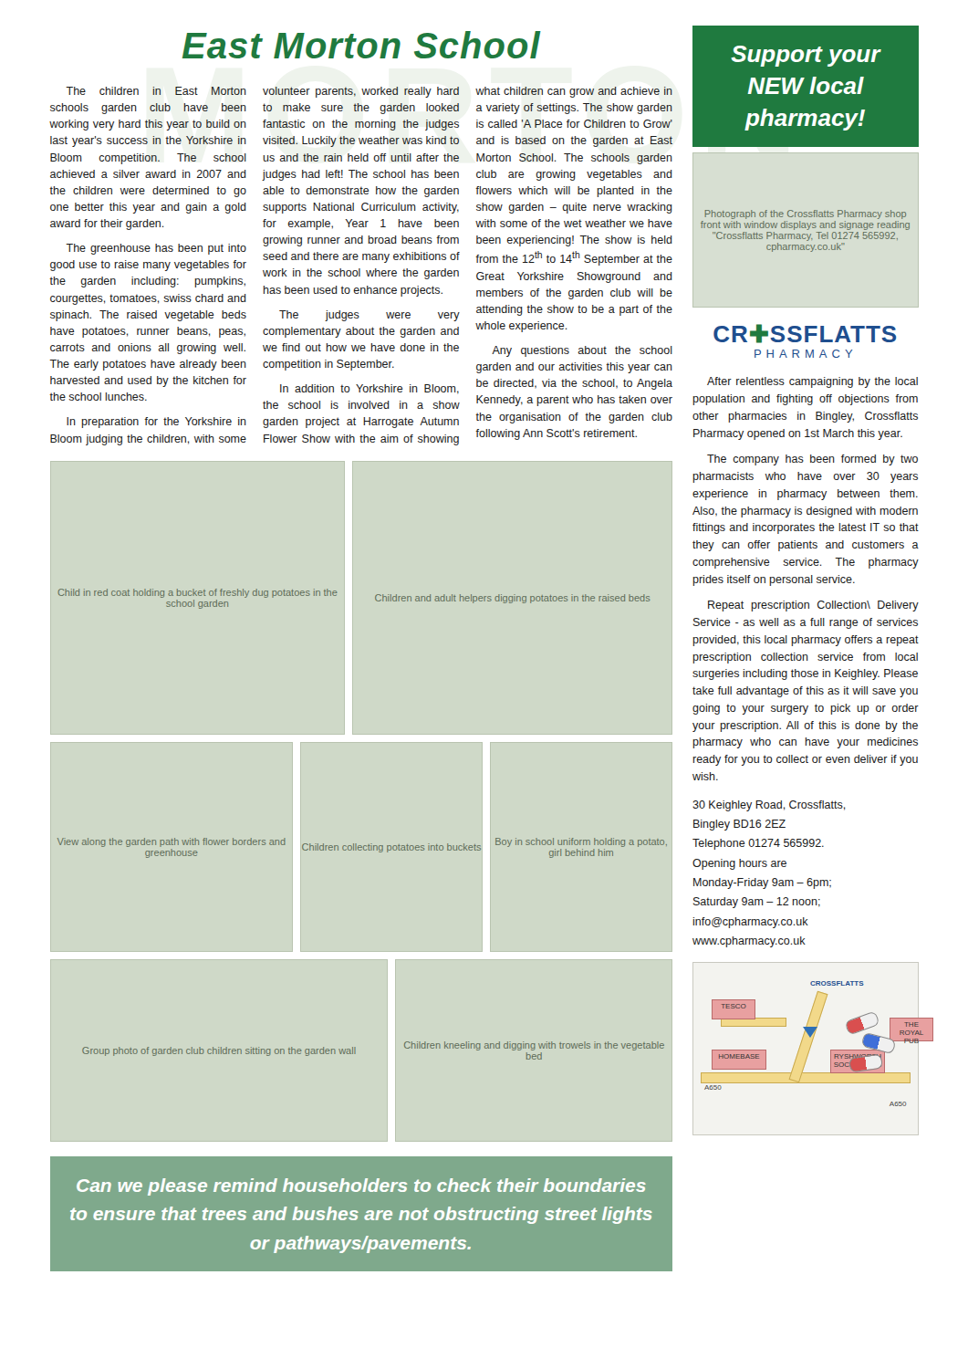MORTON
East Morton School
The children in East Morton schools garden club have been working very hard this year to build on last year's success in the Yorkshire in Bloom competition. The school achieved a silver award in 2007 and the children were determined to go one better this year and gain a gold award for their garden.
The greenhouse has been put into good use to raise many vegetables for the garden including: pumpkins, courgettes, tomatoes, swiss chard and spinach. The raised vegetable beds have potatoes, runner beans, peas, carrots and onions all growing well. The early potatoes have already been harvested and used by the kitchen for the school lunches.
In preparation for the Yorkshire in Bloom judging the children, with some volunteer parents, worked really hard to make sure the garden looked fantastic on the morning the judges visited. Luckily the weather was kind to us and the rain held off until after the judges had left! The school has been able to demonstrate how the garden supports National Curriculum activity, for example, Year 1 have been growing runner and broad beans from seed and there are many exhibitions of work in the school where the garden has been used to enhance projects.
The judges were very complementary about the garden and we find out how we have done in the competition in September.
In addition to Yorkshire in Bloom, the school is involved in a show garden project at Harrogate Autumn Flower Show with the aim of showing what children can grow and achieve in a variety of settings. The show garden is called 'A Place for Children to Grow' and is based on the garden at East Morton School. The schools garden club are growing vegetables and flowers which will be planted in the show garden – quite nerve wracking with some of the wet weather we have been experiencing! The show is held from the 12th to 14th September at the Great Yorkshire Showground and members of the garden club will be attending the show to be a part of the whole experience.
Any questions about the school garden and our activities this year can be directed, via the school, to Angela Kennedy, a parent who has taken over the organisation of the garden club following Ann Scott's retirement.
Child in red coat holding a bucket of freshly dug potatoes in the school garden
Children and adult helpers digging potatoes in the raised beds
View along the garden path with flower borders and greenhouse
Children collecting potatoes into buckets
Boy in school uniform holding a potato, girl behind him
Group photo of garden club children sitting on the garden wall
Children kneeling and digging with trowels in the vegetable bed
Can we please remind householders to check their boundaries to ensure that trees and bushes are not obstructing street lights or pathways/pavements.
Support your
NEW local
pharmacy!
Photograph of the Crossflatts Pharmacy shop front with window displays and signage reading "Crossflatts Pharmacy, Tel 01274 565992, cpharmacy.co.uk"
CR✚SSFLATTS
PHARMACY
After relentless campaigning by the local population and fighting off objections from other pharmacies in Bingley, Crossflatts Pharmacy opened on 1st March this year.
The company has been formed by two pharmacists who have over 30 years experience in pharmacy between them. Also, the pharmacy is designed with modern fittings and incorporates the latest IT so that they can offer patients and customers a comprehensive service. The pharmacy prides itself on personal service.
Repeat prescription Collection\ Delivery Service - as well as a full range of services provided, this local pharmacy offers a repeat prescription collection service from local surgeries including those in Keighley. Please take full advantage of this as it will save you going to your surgery to pick up or order your prescription. All of this is done by the pharmacy who can have your medicines ready for you to collect or even deliver if you wish.
30 Keighley Road, Crossflatts,
Bingley BD16 2EZ
Telephone 01274 565992.
Opening hours are
Monday-Friday 9am – 6pm;
Saturday 9am – 12 noon;
info@cpharmacy.co.uk
www.cpharmacy.co.uk
CROSSFLATTS
TESCO
RYSHWORTH SOCIAL CLUB
THE ROYAL PUB
HOMEBASE
A650
A650